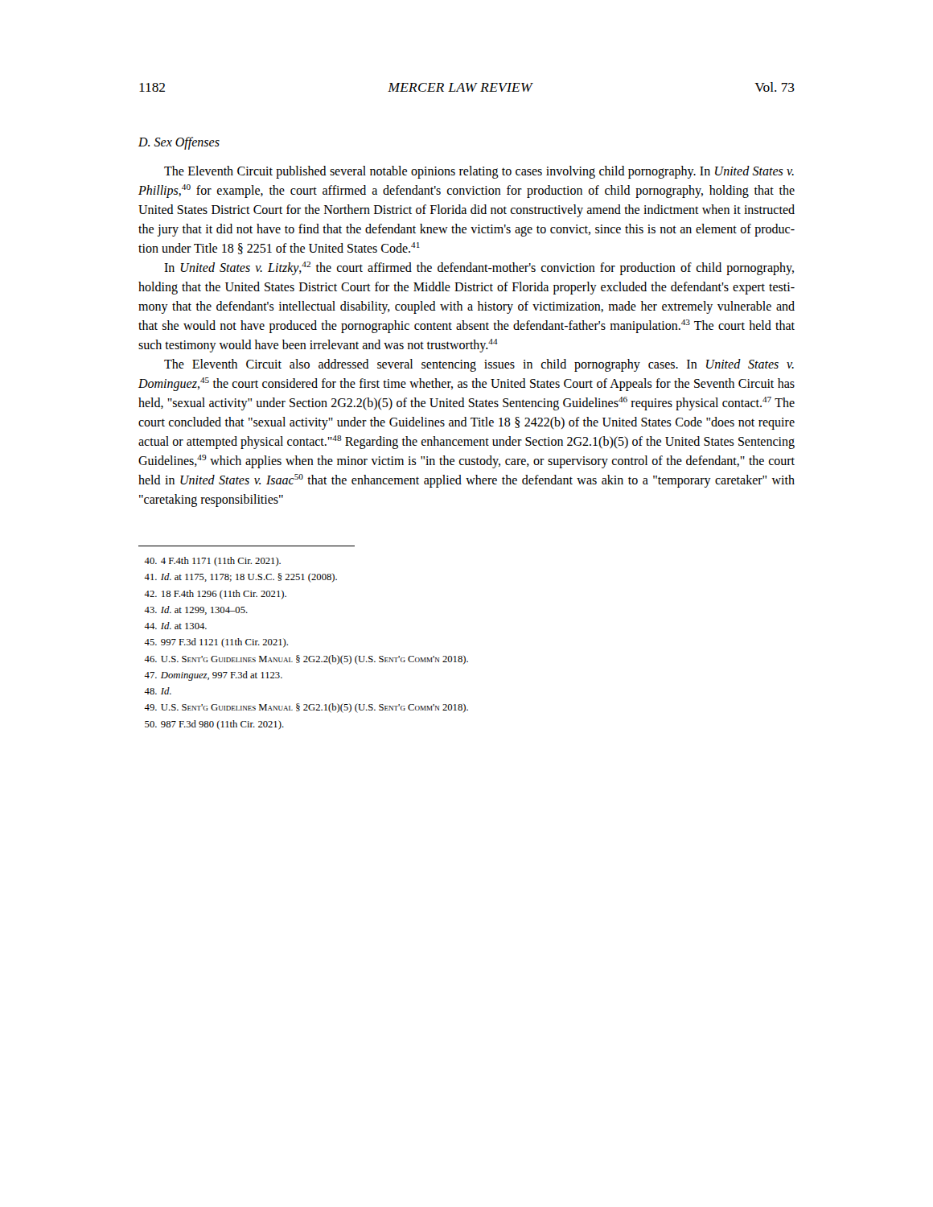1182 MERCER LAW REVIEW Vol. 73
D. Sex Offenses
The Eleventh Circuit published several notable opinions relating to cases involving child pornography. In United States v. Phillips,40 for example, the court affirmed a defendant's conviction for production of child pornography, holding that the United States District Court for the Northern District of Florida did not constructively amend the indictment when it instructed the jury that it did not have to find that the defendant knew the victim's age to convict, since this is not an element of production under Title 18 § 2251 of the United States Code.41
In United States v. Litzky,42 the court affirmed the defendant-mother's conviction for production of child pornography, holding that the United States District Court for the Middle District of Florida properly excluded the defendant's expert testimony that the defendant's intellectual disability, coupled with a history of victimization, made her extremely vulnerable and that she would not have produced the pornographic content absent the defendant-father's manipulation.43 The court held that such testimony would have been irrelevant and was not trustworthy.44
The Eleventh Circuit also addressed several sentencing issues in child pornography cases. In United States v. Dominguez,45 the court considered for the first time whether, as the United States Court of Appeals for the Seventh Circuit has held, "sexual activity" under Section 2G2.2(b)(5) of the United States Sentencing Guidelines46 requires physical contact.47 The court concluded that "sexual activity" under the Guidelines and Title 18 § 2422(b) of the United States Code "does not require actual or attempted physical contact."48 Regarding the enhancement under Section 2G2.1(b)(5) of the United States Sentencing Guidelines,49 which applies when the minor victim is "in the custody, care, or supervisory control of the defendant," the court held in United States v. Isaac50 that the enhancement applied where the defendant was akin to a "temporary caretaker" with "caretaking responsibilities"
4 F.4th 1171 (11th Cir. 2021).
Id. at 1175, 1178; 18 U.S.C. § 2251 (2008).
18 F.4th 1296 (11th Cir. 2021).
Id. at 1299, 1304–05.
Id. at 1304.
997 F.3d 1121 (11th Cir. 2021).
U.S. Sent'g Guidelines Manual § 2G2.2(b)(5) (U.S. Sent'g Comm'n 2018).
Dominguez, 997 F.3d at 1123.
Id.
U.S. Sent'g Guidelines Manual § 2G2.1(b)(5) (U.S. Sent'g Comm'n 2018).
987 F.3d 980 (11th Cir. 2021).